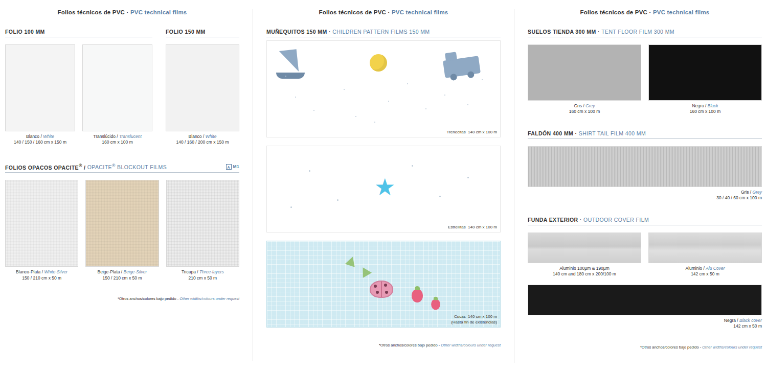Folios técnicos de PVC · PVC technical films
FOLIO 100 µm
Blanco / White
140 / 150 / 160 cm x 150 m
Translúcido / Translucent
160 cm x 100 m
FOLIO 150 µm
Blanco / White
140 / 160 / 200 cm x 150 m
FOLIOS OPACOS OPACITE® / OPACITE® BLOCKOUT FILMS AM1
Blanco-Plata / White-Silver
150 / 210 cm x 50 m
Beige-Plata / Beige-Silver
150 / 210 cm x 50 m
Tricapa / Three-layers
210 cm x 50 m
*Otros anchos/colores bajo pedido - Other widths/colours under request
Folios técnicos de PVC · PVC technical films
MUÑEQUITOS 150 µm · CHILDREN PATTERN FILMS 150 µm
Trenecitas 140 cm x 100 m
★
Estrellitas 140 cm x 100 m
Cucas 140 cm x 100 m
(Hasta fin de existencias)
*Otros anchos/colores bajo pedido - Other widths/colours under request
Folios técnicos de PVC · PVC technical films
SUELOS TIENDA 300 µm · TENT FLOOR FILM 300 µm
Gris / Grey
160 cm x 100 m
Negro / Black
160 cm x 100 m
FALDÓN 400 µm · SHIRT TAIL FILM 400 µm
Gris / Grey
30 / 40 / 60 cm x 100 m
FUNDA EXTERIOR · OUTDOOR COVER FILM
Aluminio 100µm & 190µm
140 cm and 180 cm x 200/100 m
Aluminio / Alu Cover
142 cm x 50 m
Negra / Black cover
142 cm x 50 m
*Otros anchos/colores bajo pedido - Other widths/colours under request